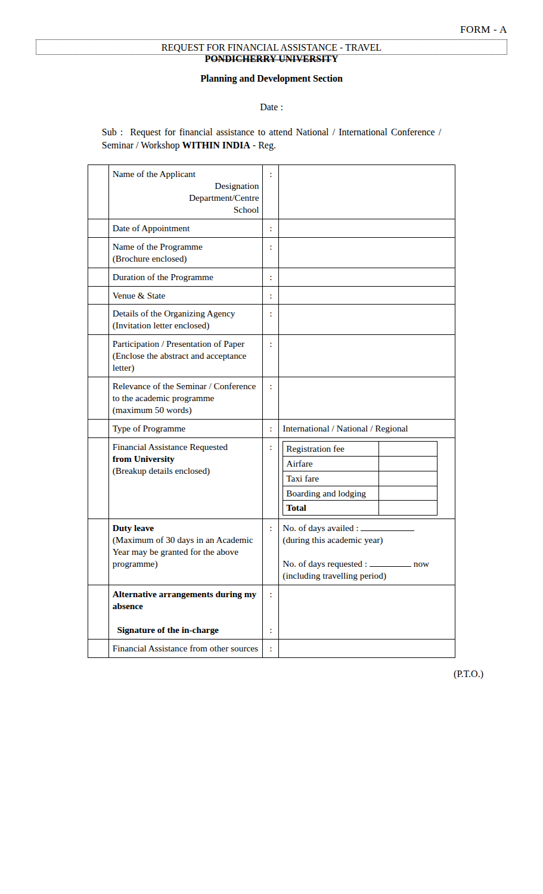FORM - A
REQUEST FOR FINANCIAL ASSISTANCE - TRAVEL
PONDICHERRY UNIVERSITY
Planning and Development Section
Date :
Sub : Request for financial assistance to attend National / International Conference / Seminar / Workshop WITHIN INDIA - Reg.
| | Name of the Applicant Designation Department/Centre School | : | |
| | Date of Appointment | : | |
| | Name of the Programme (Brochure enclosed) | : | |
| | Duration of the Programme | : | |
| | Venue & State | : | |
| | Details of the Organizing Agency (Invitation letter enclosed) | : | |
| | Participation / Presentation of Paper (Enclose the abstract and acceptance letter) | : | |
| | Relevance of the Seminar / Conference to the academic programme (maximum 50 words) | : | |
| | Type of Programme | : | International / National / Regional |
| | Financial Assistance Requested from University (Breakup details enclosed) | : | / Registration fee / / / Airfare / / / Taxi fare / / / Boarding and lodging / / / Total / / |
| | Duty leave (Maximum of 30 days in an Academic Year may be granted for the above programme) | : | No. of days availed : (during this academic year) No. of days requested : now (including travelling period) |
| | Alternative arrangements during my absence Signature of the in-charge | : : | |
| | Financial Assistance from other sources | : | |
(P.T.O.)